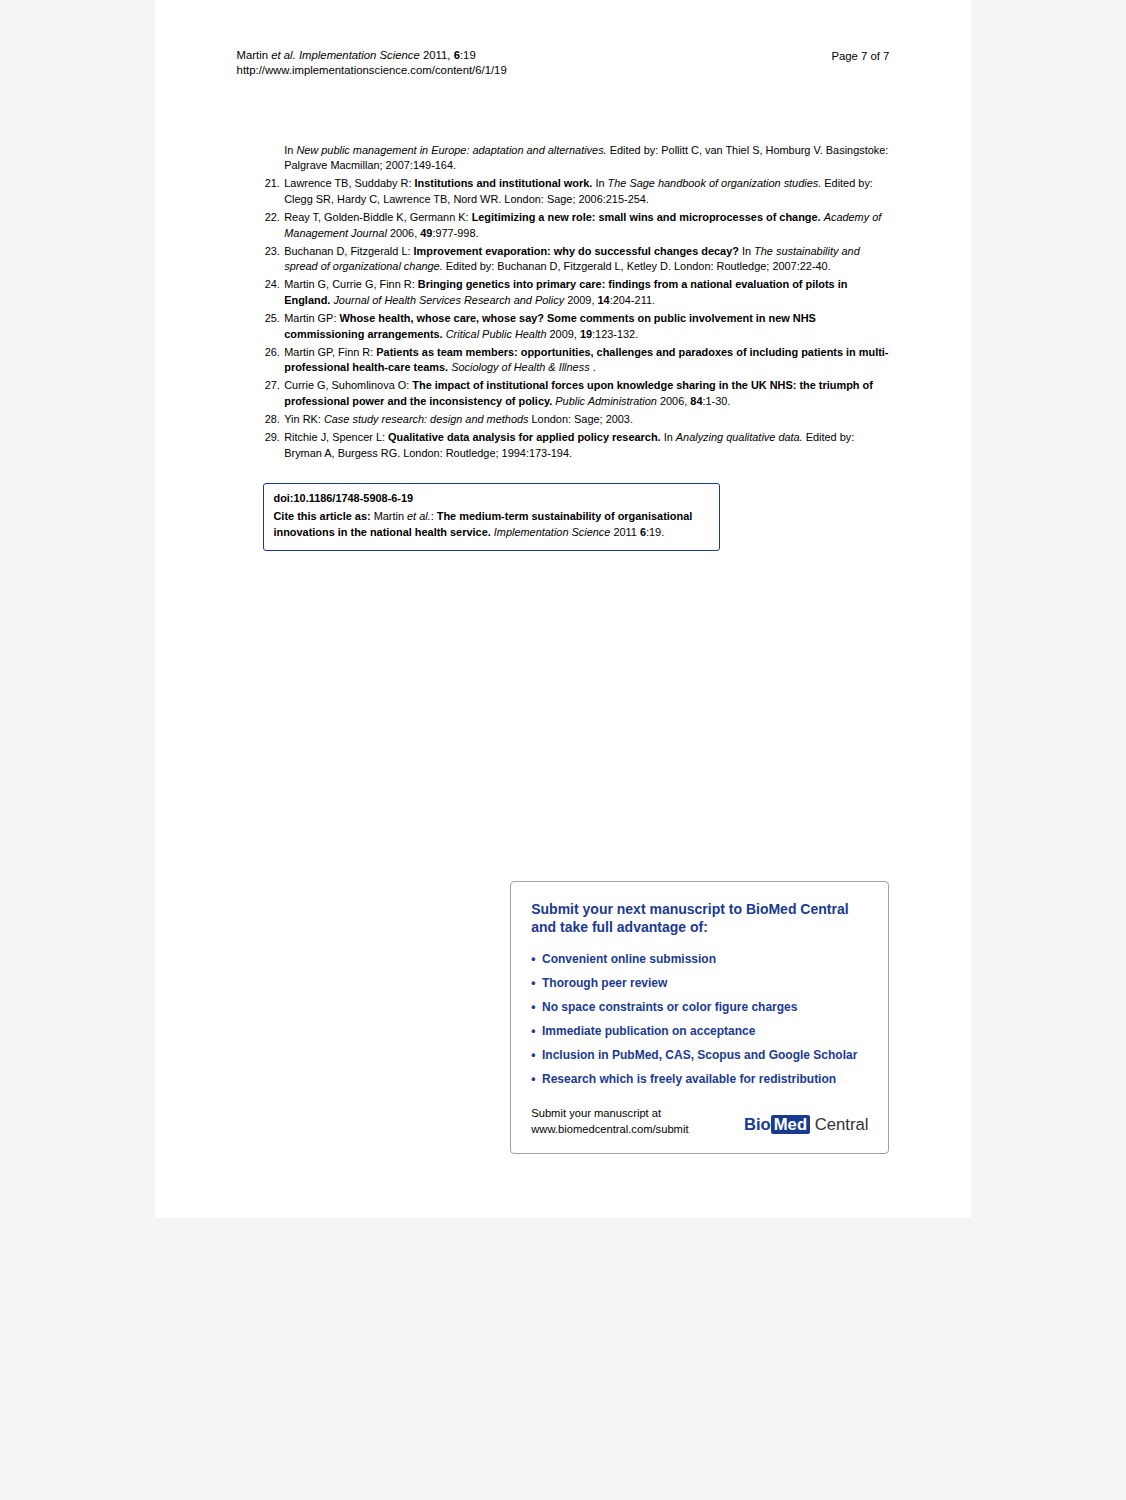Martin et al. Implementation Science 2011, 6:19
http://www.implementationscience.com/content/6/1/19
Page 7 of 7
In New public management in Europe: adaptation and alternatives. Edited by: Pollitt C, van Thiel S, Homburg V. Basingstoke: Palgrave Macmillan; 2007:149-164.
21. Lawrence TB, Suddaby R: Institutions and institutional work. In The Sage handbook of organization studies. Edited by: Clegg SR, Hardy C, Lawrence TB, Nord WR. London: Sage; 2006:215-254.
22. Reay T, Golden-Biddle K, Germann K: Legitimizing a new role: small wins and microprocesses of change. Academy of Management Journal 2006, 49:977-998.
23. Buchanan D, Fitzgerald L: Improvement evaporation: why do successful changes decay? In The sustainability and spread of organizational change. Edited by: Buchanan D, Fitzgerald L, Ketley D. London: Routledge; 2007:22-40.
24. Martin G, Currie G, Finn R: Bringing genetics into primary care: findings from a national evaluation of pilots in England. Journal of Health Services Research and Policy 2009, 14:204-211.
25. Martin GP: Whose health, whose care, whose say? Some comments on public involvement in new NHS commissioning arrangements. Critical Public Health 2009, 19:123-132.
26. Martin GP, Finn R: Patients as team members: opportunities, challenges and paradoxes of including patients in multi-professional health-care teams. Sociology of Health & Illness .
27. Currie G, Suhomlinova O: The impact of institutional forces upon knowledge sharing in the UK NHS: the triumph of professional power and the inconsistency of policy. Public Administration 2006, 84:1-30.
28. Yin RK: Case study research: design and methods London: Sage; 2003.
29. Ritchie J, Spencer L: Qualitative data analysis for applied policy research. In Analyzing qualitative data. Edited by: Bryman A, Burgess RG. London: Routledge; 1994:173-194.
doi:10.1186/1748-5908-6-19
Cite this article as: Martin et al.: The medium-term sustainability of organisational innovations in the national health service. Implementation Science 2011 6:19.
Submit your next manuscript to BioMed Central
and take full advantage of:
Convenient online submission
Thorough peer review
No space constraints or color figure charges
Immediate publication on acceptance
Inclusion in PubMed, CAS, Scopus and Google Scholar
Research which is freely available for redistribution
Submit your manuscript at
www.biomedcentral.com/submit
Bio Med Central